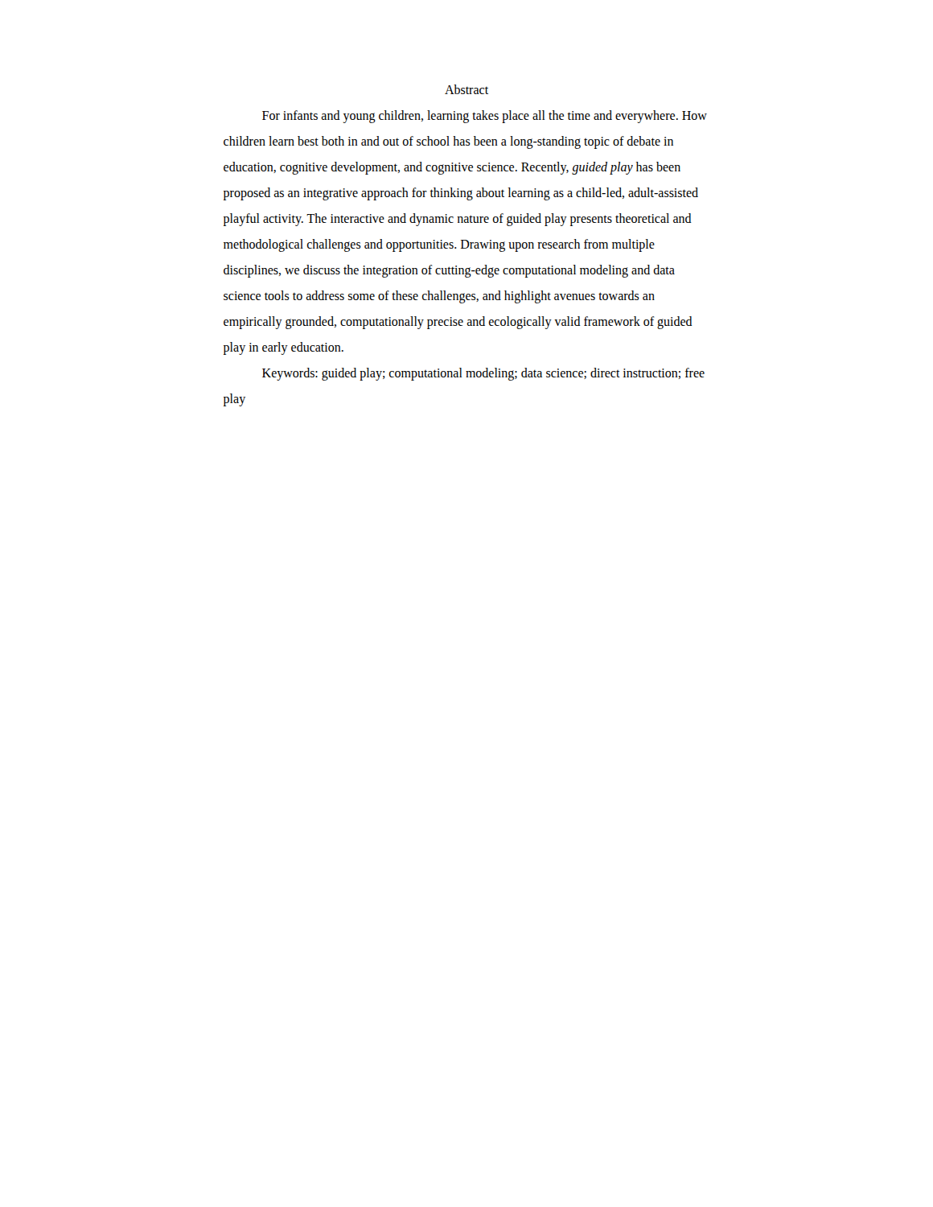Abstract
For infants and young children, learning takes place all the time and everywhere. How children learn best both in and out of school has been a long-standing topic of debate in education, cognitive development, and cognitive science. Recently, guided play has been proposed as an integrative approach for thinking about learning as a child-led, adult-assisted playful activity. The interactive and dynamic nature of guided play presents theoretical and methodological challenges and opportunities. Drawing upon research from multiple disciplines, we discuss the integration of cutting-edge computational modeling and data science tools to address some of these challenges, and highlight avenues towards an empirically grounded, computationally precise and ecologically valid framework of guided play in early education.
Keywords: guided play; computational modeling; data science; direct instruction; free play